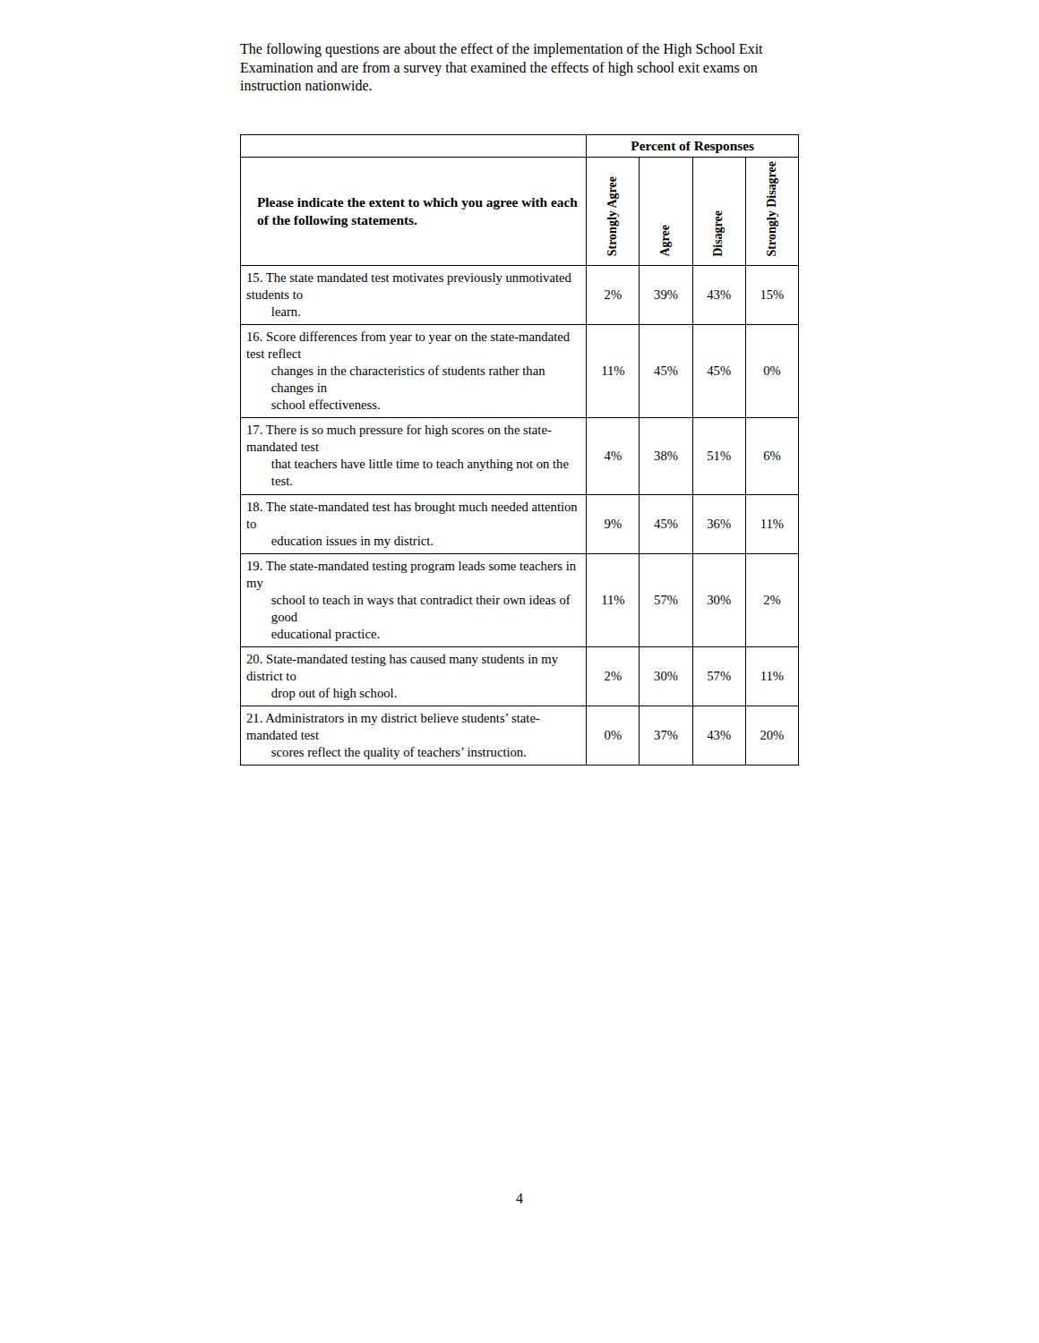The following questions are about the effect of the implementation of the High School Exit Examination and are from a survey that examined the effects of high school exit exams on instruction nationwide.
| | Percent of Responses |
| Please indicate the extent to which you agree with each of the following statements. | Strongly Agree | Agree | Disagree | Strongly Disagree |
| 15. The state mandated test motivates previously unmotivated students to learn. | 2% | 39% | 43% | 15% |
| 16. Score differences from year to year on the state-mandated test reflect changes in the characteristics of students rather than changes in school effectiveness. | 11% | 45% | 45% | 0% |
| 17. There is so much pressure for high scores on the state-mandated test that teachers have little time to teach anything not on the test. | 4% | 38% | 51% | 6% |
| 18. The state-mandated test has brought much needed attention to education issues in my district. | 9% | 45% | 36% | 11% |
| 19. The state-mandated testing program leads some teachers in my school to teach in ways that contradict their own ideas of good educational practice. | 11% | 57% | 30% | 2% |
| 20. State-mandated testing has caused many students in my district to drop out of high school. | 2% | 30% | 57% | 11% |
| 21. Administrators in my district believe students’ state-mandated test scores reflect the quality of teachers’ instruction. | 0% | 37% | 43% | 20% |
4